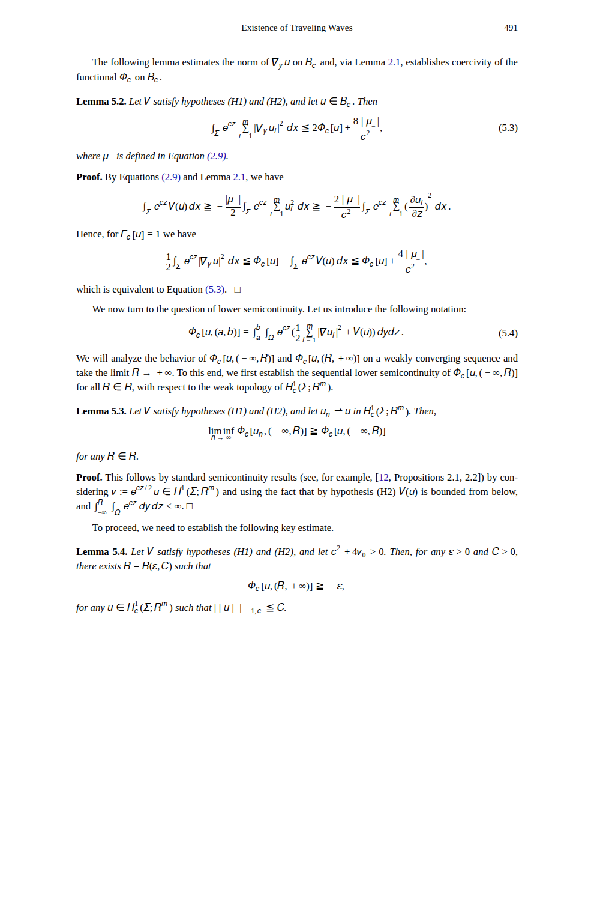Existence of Traveling Waves 491
The following lemma estimates the norm of ∇yu on Bc and, via Lemma 2.1, establishes coercivity of the functional Φc on Bc.
Lemma 5.2. Let V satisfy hypotheses (H1) and (H2), and let u∈Bc. Then
∫Σ ecz ∑i=1m |∇yui|2 dx ≦ 2Φc[u] + 8|μ−| c2 ,
(5.3)
where μ− is defined in Equation (2.9).
Proof. By Equations (2.9) and Lemma 2.1, we have
∫Σ ecz V(u) dx ≧ − |μ−| 2 ∫Σ ecz ∑i=1m ui2 dx ≧ − 2|μ−| c2 ∫Σ ecz ∑i=1m (∂ui∂z) 2 dx .
Hence, for Γc[u]=1 we have
12 ∫Σ ecz |∇yu|2 dx ≦ Φc[u] − ∫Σ ecz V(u) dx ≦ Φc[u] + 4|μ−| c2 ,
which is equivalent to Equation (5.3). □
We now turn to the question of lower semicontinuity. Let us introduce the following notation:
Φc[u,(a,b)] = ∫ab ∫Ω ecz ( 12 ∑i=1m |∇ui|2 + V(u) ) dydz .
(5.4)
We will analyze the behavior of Φc[u,(−∞,R)] and Φc[u,(R,+∞)] on a weakly converging sequence and take the limit R→+∞. To this end, we first establish the sequential lower semicontinuity of Φc[u,(−∞,R)] for all R∈R, with respect to the weak topology of Hc1(Σ;Rm).
Lemma 5.3. Let V satisfy hypotheses (H1) and (H2), and let un⇀u in Hc1(Σ;Rm). Then,
liminf n→∞ Φc[un,(−∞,R)] ≧ Φc[u,(−∞,R)]
for any R∈R.
Proof. This follows by standard semicontinuity results (see, for example, [12, Propositions 2.1, 2.2]) by considering v:=ecz/2u∈H1(Σ;Rm) and using the fact that by hypothesis (H2) V(u) is bounded from below, and ∫−∞R∫Ωeczdydz<∞. □
To proceed, we need to establish the following key estimate.
Lemma 5.4. Let V satisfy hypotheses (H1) and (H2), and let c2+4ν0>0. Then, for any ε>0 and C>0, there exists R=R(ε,C) such that
Φc[u,(R,+∞)] ≧ −ε ,
for any u∈Hc1(Σ;Rm) such that ||u|| 1,c≦C.